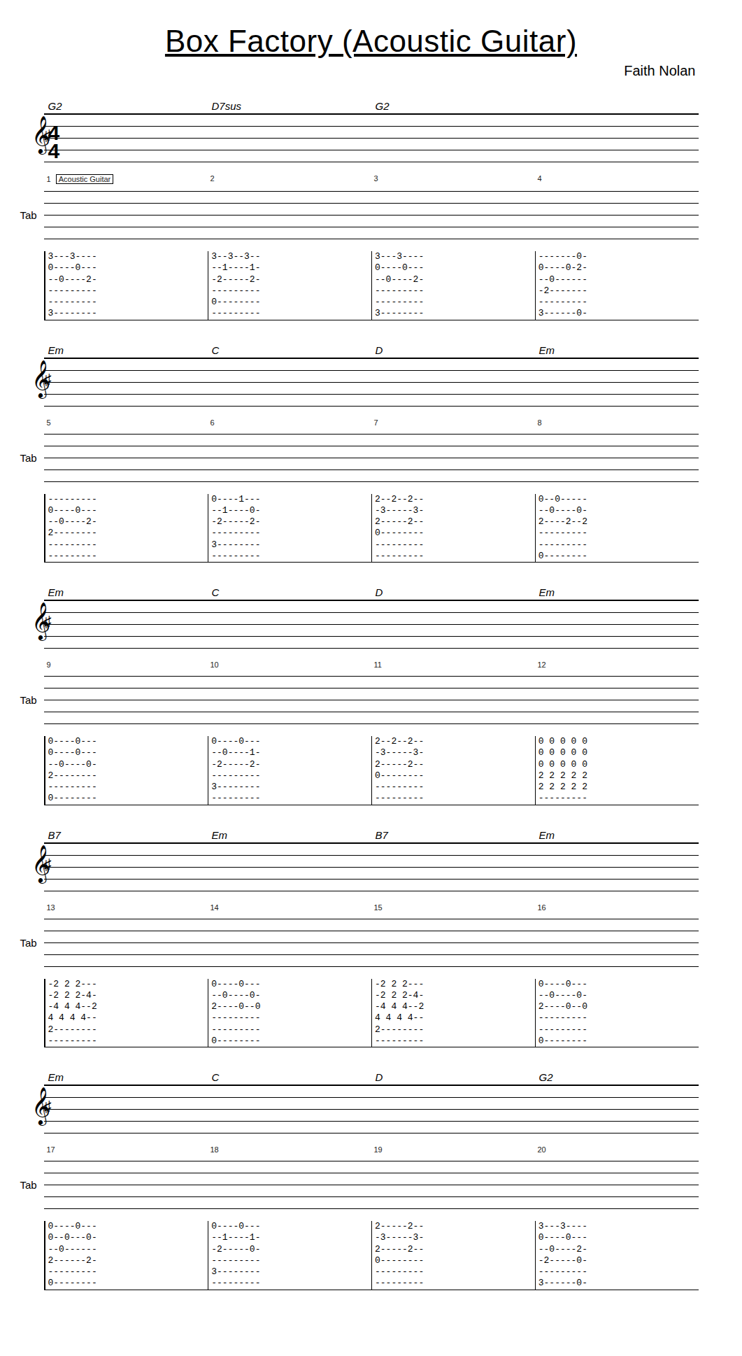Box Factory (Acoustic Guitar)
Faith Nolan
G2
D7sus
G2
𝄞 ♯ 4
4
1 Acoustic Guitar
2
3
4
Tab
3---3---- 0----0--- --0----2- --------- --------- 3--------
3--3--3-- --1----1- -2-----2- --------- 0-------- ---------
3---3---- 0----0--- --0----2- --------- --------- 3--------
-------0- 0----0-2- --0------ -2------- --------- 3------0-
Em
C
D
Em
𝄞 ♯
5
6
7
8
Tab
--------- 0----0--- --0----2- 2-------- --------- ---------
0----1--- --1----0- -2-----2- --------- 3-------- ---------
2--2--2-- -3-----3- 2-----2-- 0-------- --------- ---------
0--0----- --0----0- 2----2--2 --------- --------- 0--------
Em
C
D
Em
𝄞 ♯
9
10
11
12
Tab
0----0--- 0----0--- --0----0- 2-------- --------- 0--------
0----0--- --0----1- -2-----2- --------- 3-------- ---------
2--2--2-- -3-----3- 2-----2-- 0-------- --------- ---------
0 0 0 0 0 0 0 0 0 0 0 0 0 0 0 2 2 2 2 2 2 2 2 2 2 ---------
B7
Em
B7
Em
𝄞 ♯
13
14
15
16
Tab
-2 2 2--- -2 2 2-4- -4 4 4--2 4 4 4 4-- 2-------- ---------
0----0--- --0----0- 2----0--0 --------- --------- 0--------
-2 2 2--- -2 2 2-4- -4 4 4--2 4 4 4 4-- 2-------- ---------
0----0--- --0----0- 2----0--0 --------- --------- 0--------
Em
C
D
G2
𝄞 ♯
17
18
19
20
Tab
0----0--- 0--0---0- --0------ 2------2- --------- 0--------
0----0--- --1----1- -2-----0- --------- 3-------- ---------
2-----2-- -3-----3- 2-----2-- 0-------- --------- ---------
3---3---- 0----0--- --0----2- -2-----0- --------- 3------0-
End of transcription. Four-bar systems, five systems total, twenty measures.